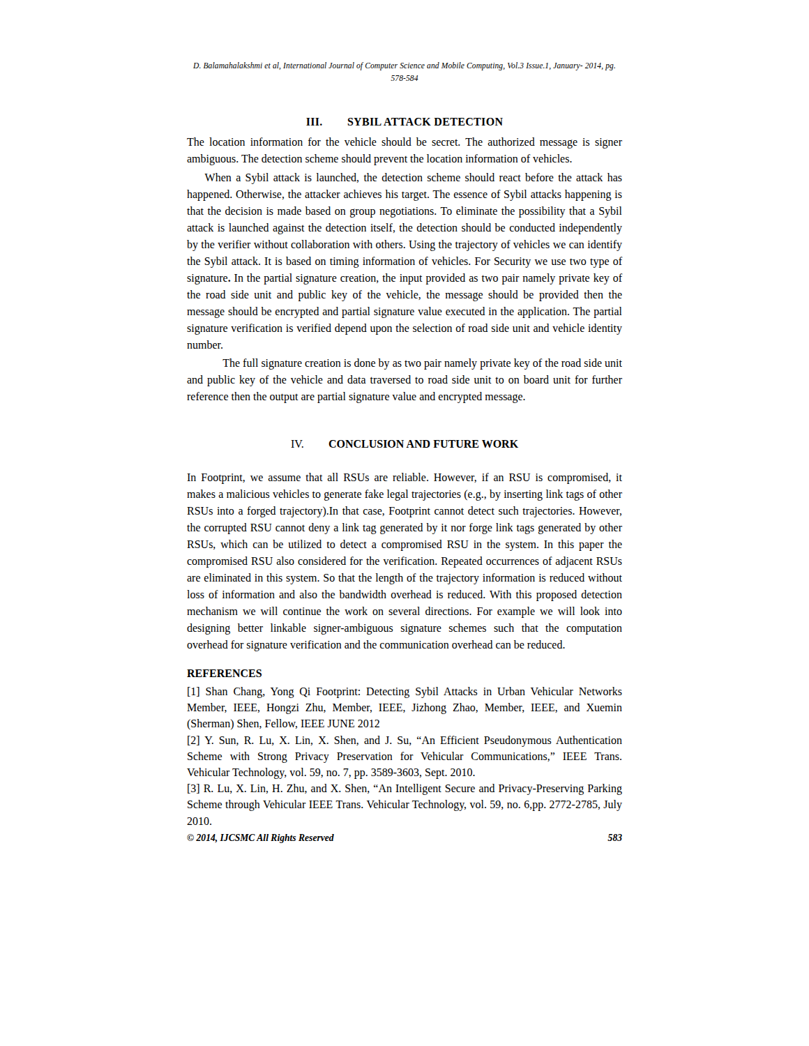D. Balamahalakshmi et al, International Journal of Computer Science and Mobile Computing, Vol.3 Issue.1, January- 2014, pg. 578-584
III. SYBIL ATTACK DETECTION
The location information for the vehicle should be secret. The authorized message is signer ambiguous. The detection scheme should prevent the location information of vehicles.
When a Sybil attack is launched, the detection scheme should react before the attack has happened. Otherwise, the attacker achieves his target. The essence of Sybil attacks happening is that the decision is made based on group negotiations. To eliminate the possibility that a Sybil attack is launched against the detection itself, the detection should be conducted independently by the verifier without collaboration with others. Using the trajectory of vehicles we can identify the Sybil attack. It is based on timing information of vehicles. For Security we use two type of signature. In the partial signature creation, the input provided as two pair namely private key of the road side unit and public key of the vehicle, the message should be provided then the message should be encrypted and partial signature value executed in the application. The partial signature verification is verified depend upon the selection of road side unit and vehicle identity number.
The full signature creation is done by as two pair namely private key of the road side unit and public key of the vehicle and data traversed to road side unit to on board unit for further reference then the output are partial signature value and encrypted message.
IV. CONCLUSION AND FUTURE WORK
In Footprint, we assume that all RSUs are reliable. However, if an RSU is compromised, it makes a malicious vehicles to generate fake legal trajectories (e.g., by inserting link tags of other RSUs into a forged trajectory).In that case, Footprint cannot detect such trajectories. However, the corrupted RSU cannot deny a link tag generated by it nor forge link tags generated by other RSUs, which can be utilized to detect a compromised RSU in the system. In this paper the compromised RSU also considered for the verification. Repeated occurrences of adjacent RSUs are eliminated in this system. So that the length of the trajectory information is reduced without loss of information and also the bandwidth overhead is reduced. With this proposed detection mechanism we will continue the work on several directions. For example we will look into designing better linkable signer-ambiguous signature schemes such that the computation overhead for signature verification and the communication overhead can be reduced.
References
[1] Shan Chang, Yong Qi Footprint: Detecting Sybil Attacks in Urban Vehicular Networks Member, IEEE, Hongzi Zhu, Member, IEEE, Jizhong Zhao, Member, IEEE, and Xuemin (Sherman) Shen, Fellow, IEEE JUNE 2012
[2] Y. Sun, R. Lu, X. Lin, X. Shen, and J. Su, “An Efficient Pseudonymous Authentication Scheme with Strong Privacy Preservation for Vehicular Communications,” IEEE Trans. Vehicular Technology, vol. 59, no. 7, pp. 3589-3603, Sept. 2010.
[3] R. Lu, X. Lin, H. Zhu, and X. Shen, “An Intelligent Secure and Privacy-Preserving Parking Scheme through Vehicular IEEE Trans. Vehicular Technology, vol. 59, no. 6,pp. 2772-2785, July 2010.
© 2014, IJCSMC All Rights Reserved 583